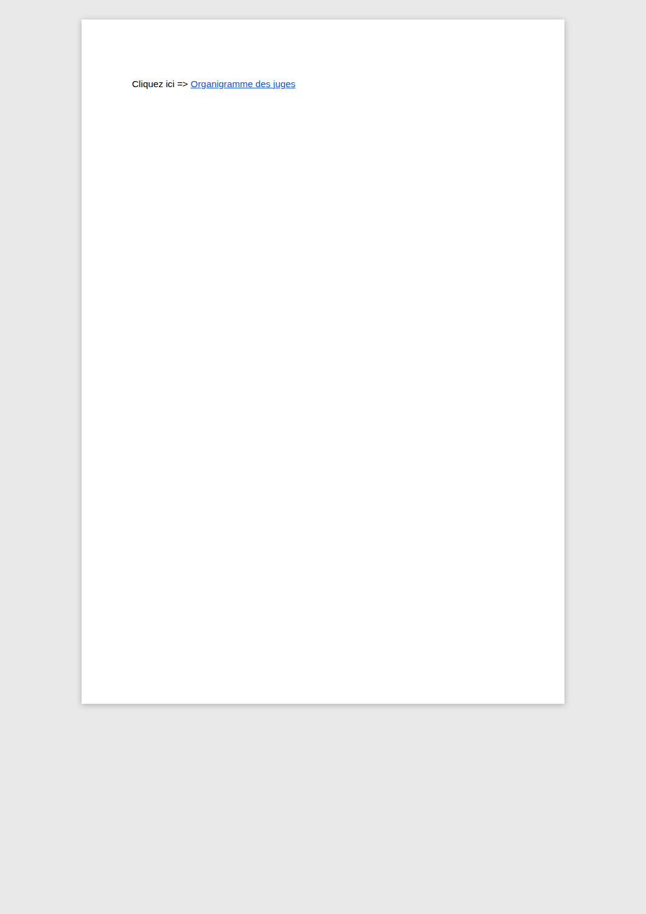Cliquez ici => Organigramme des juges